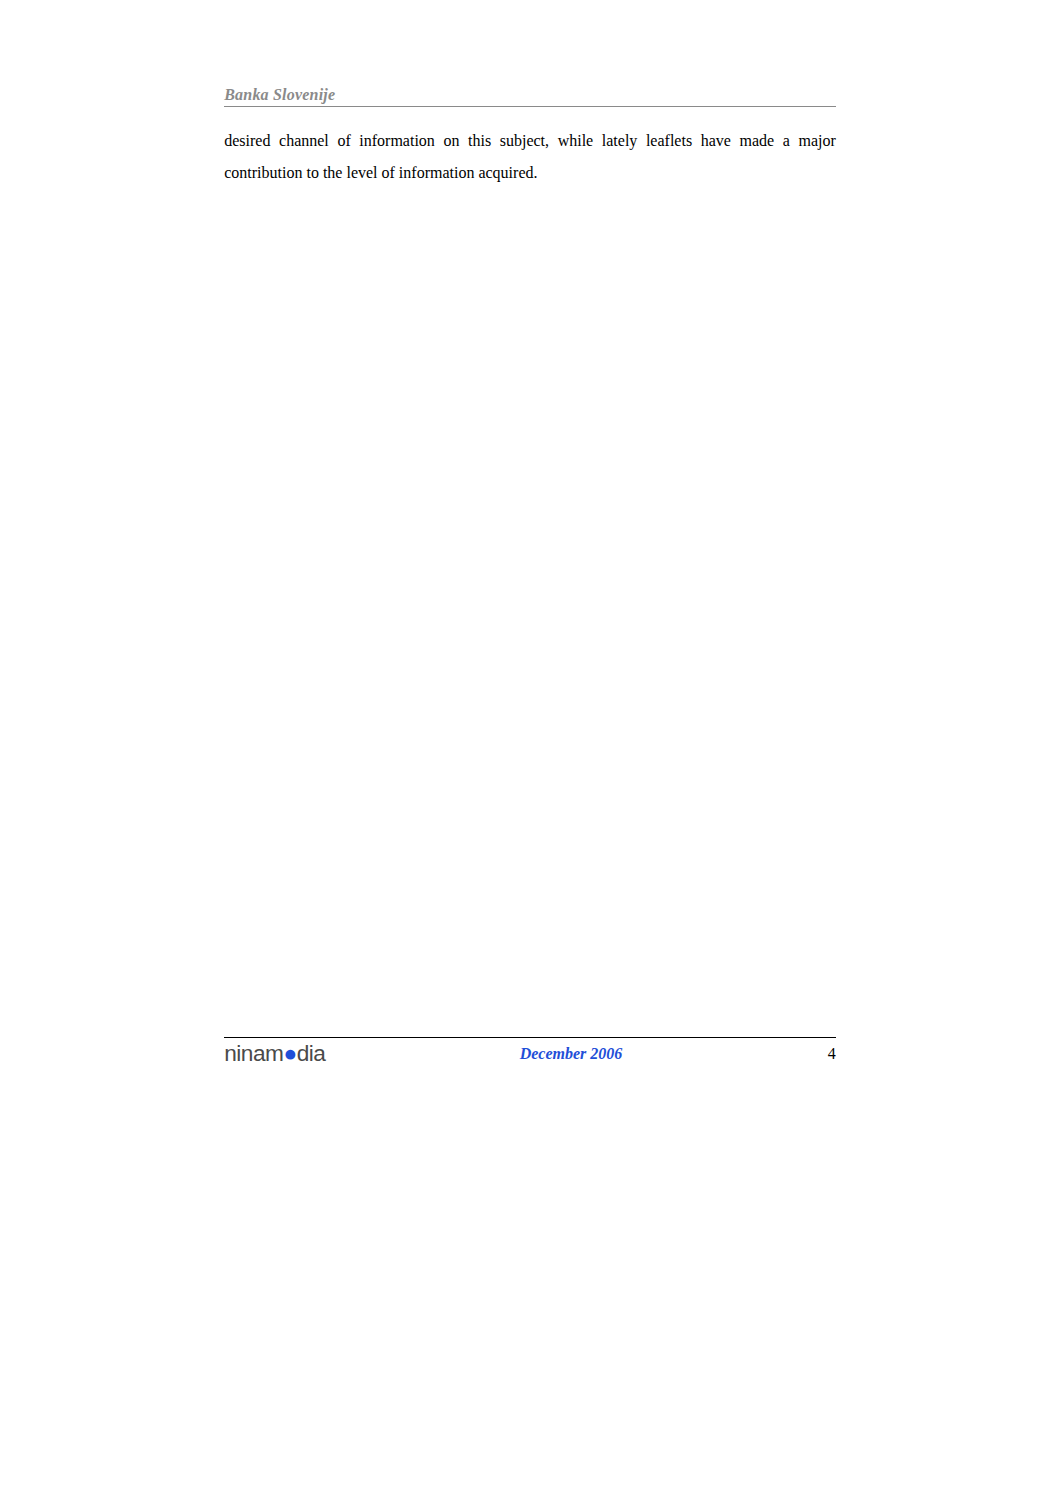Banka Slovenije
desired channel of information on this subject, while lately leaflets have made a major contribution to the level of information acquired.
ninam●dia
December 2006
4